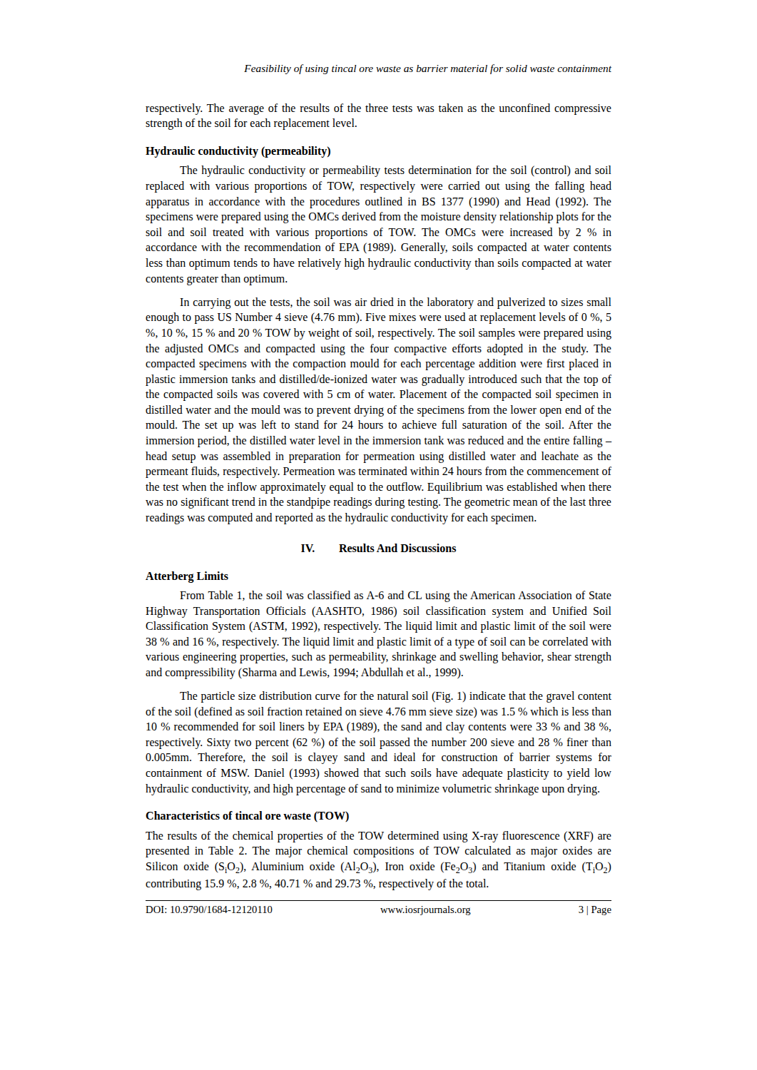Feasibility of using tincal ore waste as barrier material for solid waste containment
respectively. The average of the results of the three tests was taken as the unconfined compressive strength of the soil for each replacement level.
Hydraulic conductivity (permeability)
The hydraulic conductivity or permeability tests determination for the soil (control) and soil replaced with various proportions of TOW, respectively were carried out using the falling head apparatus in accordance with the procedures outlined in BS 1377 (1990) and Head (1992). The specimens were prepared using the OMCs derived from the moisture density relationship plots for the soil and soil treated with various proportions of TOW. The OMCs were increased by 2 % in accordance with the recommendation of EPA (1989). Generally, soils compacted at water contents less than optimum tends to have relatively high hydraulic conductivity than soils compacted at water contents greater than optimum.
In carrying out the tests, the soil was air dried in the laboratory and pulverized to sizes small enough to pass US Number 4 sieve (4.76 mm). Five mixes were used at replacement levels of 0 %, 5 %, 10 %, 15 % and 20 % TOW by weight of soil, respectively. The soil samples were prepared using the adjusted OMCs and compacted using the four compactive efforts adopted in the study. The compacted specimens with the compaction mould for each percentage addition were first placed in plastic immersion tanks and distilled/de-ionized water was gradually introduced such that the top of the compacted soils was covered with 5 cm of water. Placement of the compacted soil specimen in distilled water and the mould was to prevent drying of the specimens from the lower open end of the mould. The set up was left to stand for 24 hours to achieve full saturation of the soil. After the immersion period, the distilled water level in the immersion tank was reduced and the entire falling – head setup was assembled in preparation for permeation using distilled water and leachate as the permeant fluids, respectively. Permeation was terminated within 24 hours from the commencement of the test when the inflow approximately equal to the outflow. Equilibrium was established when there was no significant trend in the standpipe readings during testing. The geometric mean of the last three readings was computed and reported as the hydraulic conductivity for each specimen.
IV. Results And Discussions
Atterberg Limits
From Table 1, the soil was classified as A-6 and CL using the American Association of State Highway Transportation Officials (AASHTO, 1986) soil classification system and Unified Soil Classification System (ASTM, 1992), respectively. The liquid limit and plastic limit of the soil were 38 % and 16 %, respectively. The liquid limit and plastic limit of a type of soil can be correlated with various engineering properties, such as permeability, shrinkage and swelling behavior, shear strength and compressibility (Sharma and Lewis, 1994; Abdullah et al., 1999).
The particle size distribution curve for the natural soil (Fig. 1) indicate that the gravel content of the soil (defined as soil fraction retained on sieve 4.76 mm sieve size) was 1.5 % which is less than 10 % recommended for soil liners by EPA (1989), the sand and clay contents were 33 % and 38 %, respectively. Sixty two percent (62 %) of the soil passed the number 200 sieve and 28 % finer than 0.005mm. Therefore, the soil is clayey sand and ideal for construction of barrier systems for containment of MSW. Daniel (1993) showed that such soils have adequate plasticity to yield low hydraulic conductivity, and high percentage of sand to minimize volumetric shrinkage upon drying.
Characteristics of tincal ore waste (TOW)
The results of the chemical properties of the TOW determined using X-ray fluorescence (XRF) are presented in Table 2. The major chemical compositions of TOW calculated as major oxides are Silicon oxide (SiO2), Aluminium oxide (Al2O3), Iron oxide (Fe2O3) and Titanium oxide (TiO2) contributing 15.9 %, 2.8 %, 40.71 % and 29.73 %, respectively of the total.
DOI: 10.9790/1684-12120110 www.iosrjournals.org 3 | Page